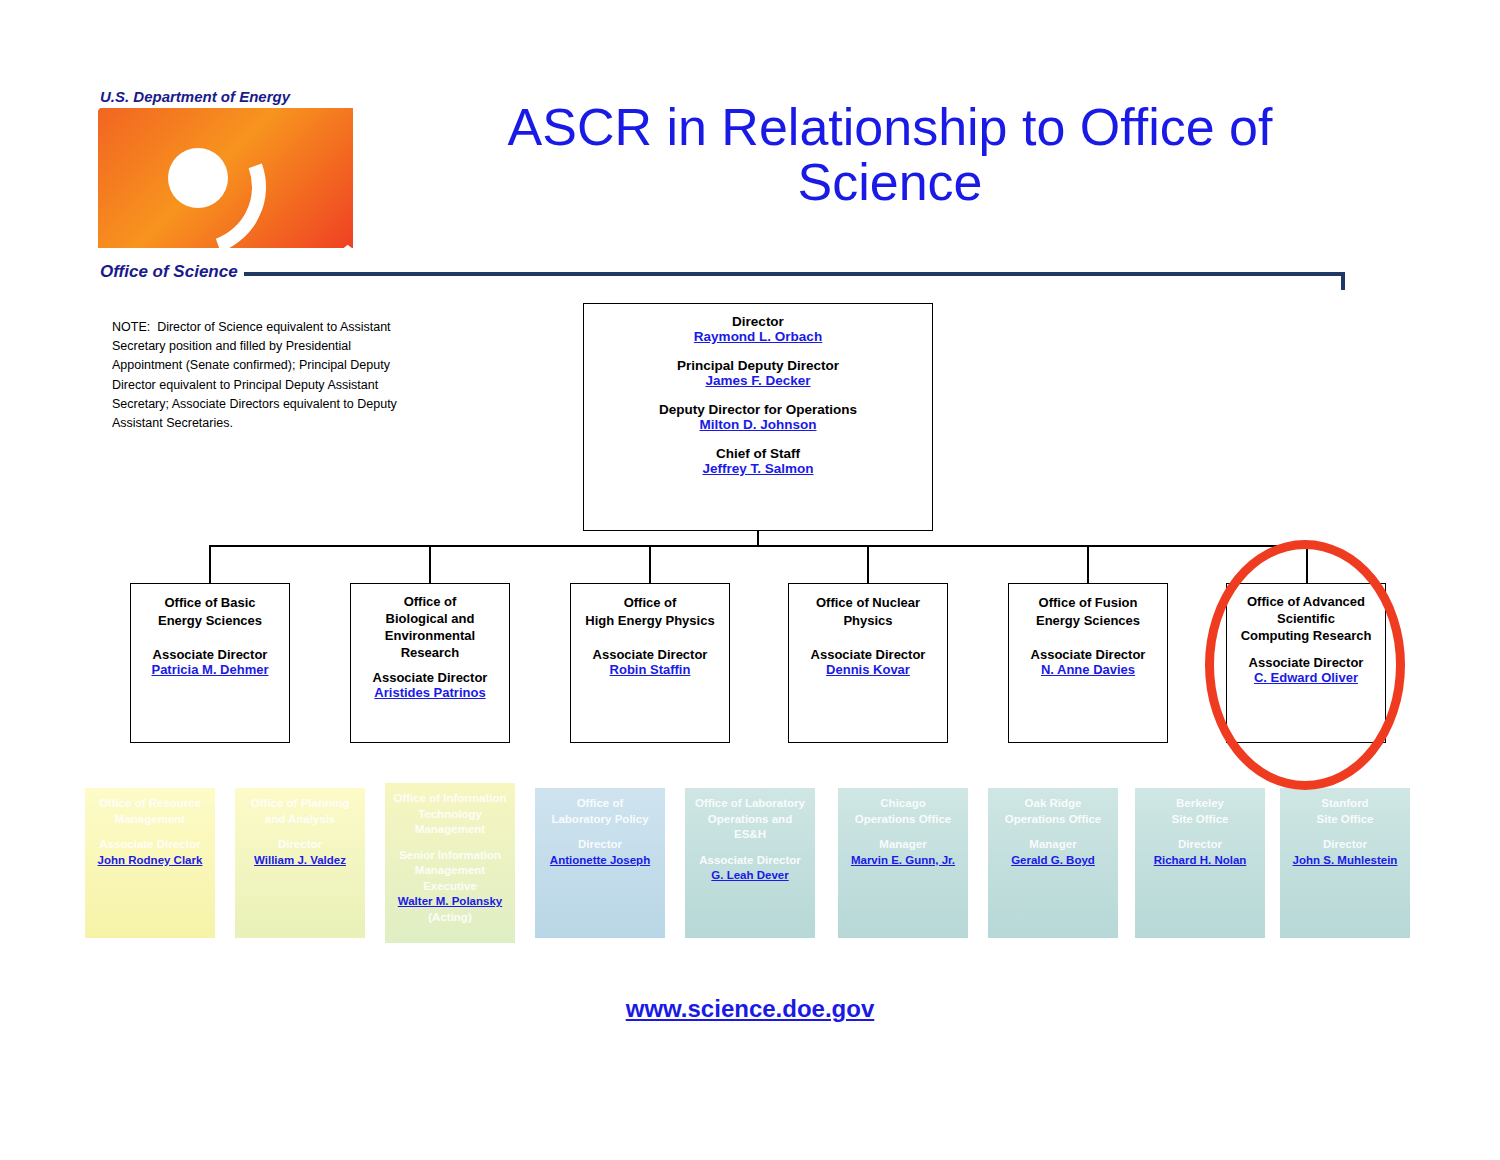U.S. Department of Energy
ASCR in Relationship to Office of
Science
Office of Science
NOTE: Director of Science equivalent to Assistant Secretary position and filled by Presidential Appointment (Senate confirmed); Principal Deputy Director equivalent to Principal Deputy Assistant Secretary; Associate Directors equivalent to Deputy Assistant Secretaries.
Director
Raymond L. Orbach
Principal Deputy Director
James F. Decker
Deputy Director for Operations
Milton D. Johnson
Chief of Staff
Jeffrey T. Salmon
Office of Basic
Energy Sciences
Associate Director
Patricia M. Dehmer
Office of
Biological and
Environmental
Research
Associate Director
Aristides Patrinos
Office of
High Energy Physics
Associate Director
Robin Staffin
Office of Nuclear
Physics
Associate Director
Dennis Kovar
Office of Fusion
Energy Sciences
Associate Director
N. Anne Davies
Office of Advanced
Scientific
Computing Research
Associate Director
C. Edward Oliver
Office of Resource
Management
Associate Director
John Rodney Clark
Office of Planning
and Analysis
Director
William J. Valdez
Office of Information
Technology
Management
Senior Information
Management
Executive
Walter M. Polansky
(Acting)
Office of
Laboratory Policy
Director
Antionette Joseph
Office of Laboratory
Operations and
ES&H
Associate Director
G. Leah Dever
Chicago
Operations Office
Manager
Marvin E. Gunn, Jr.
Oak Ridge
Operations Office
Manager
Gerald G. Boyd
Berkeley
Site Office
Director
Richard H. Nolan
Stanford
Site Office
Director
John S. Muhlestein
www.science.doe.gov